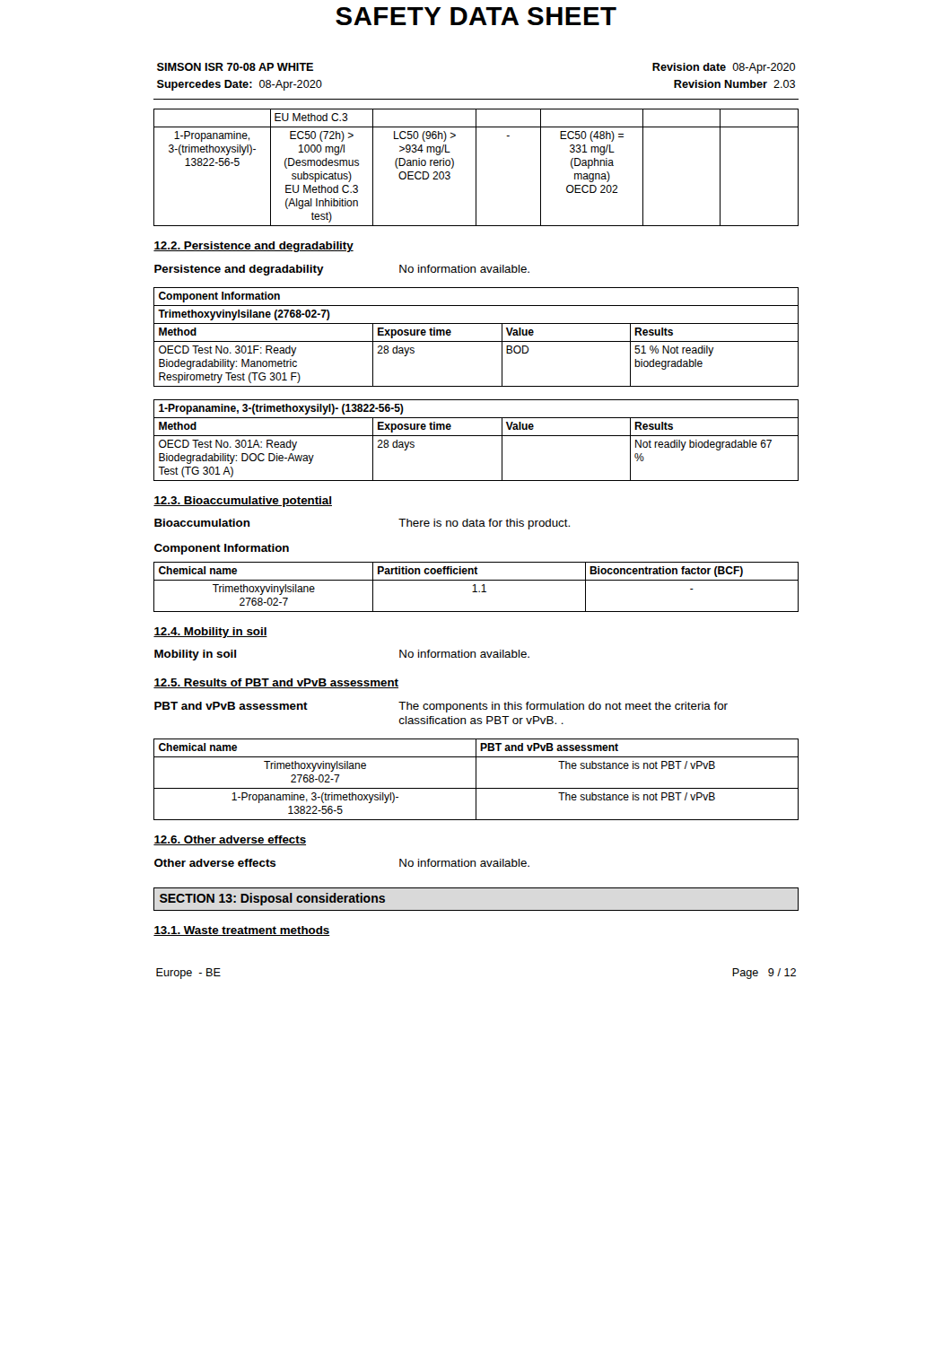SAFETY DATA SHEET
| SIMSON ISR 70-08 AP WHITE | Revision date 08-Apr-2020 |
| Supercedes Date: 08-Apr-2020 | Revision Number 2.03 |
| | EU Method C.3 | | | | | |
| 1-Propanamine, 3-(trimethoxysilyl)- 13822-56-5 | EC50 (72h) > 1000 mg/l (Desmodesmus subspicatus) EU Method C.3 (Algal Inhibition test) | LC50 (96h) > >934 mg/L (Danio rerio) OECD 203 | - | EC50 (48h) = 331 mg/L (Daphnia magna) OECD 202 | | |
12.2. Persistence and degradability
| Persistence and degradability | No information available. |
| Component Information |
| --- |
| Trimethoxyvinylsilane (2768-02-7) |
| Method | Exposure time | Value | Results |
| OECD Test No. 301F: Ready Biodegradability: Manometric Respirometry Test (TG 301 F) | 28 days | BOD | 51 % Not readily biodegradable |
| 1-Propanamine, 3-(trimethoxysilyl)- (13822-56-5) |
| --- |
| Method | Exposure time | Value | Results |
| OECD Test No. 301A: Ready Biodegradability: DOC Die-Away Test (TG 301 A) | 28 days | | Not readily biodegradable 67 % |
12.3. Bioaccumulative potential
| Bioaccumulation | There is no data for this product. |
Component Information
| Chemical name | Partition coefficient | Bioconcentration factor (BCF) |
| --- | --- | --- |
| Trimethoxyvinylsilane 2768-02-7 | 1.1 | - |
12.4. Mobility in soil
| Mobility in soil | No information available. |
12.5. Results of PBT and vPvB assessment
| PBT and vPvB assessment | The components in this formulation do not meet the criteria for classification as PBT or vPvB. . |
| Chemical name | PBT and vPvB assessment |
| --- | --- |
| Trimethoxyvinylsilane 2768-02-7 | The substance is not PBT / vPvB |
| 1-Propanamine, 3-(trimethoxysilyl)- 13822-56-5 | The substance is not PBT / vPvB |
12.6. Other adverse effects
| Other adverse effects | No information available. |
SECTION 13: Disposal considerations
13.1. Waste treatment methods
| Europe - BE | Page 9 / 12 |